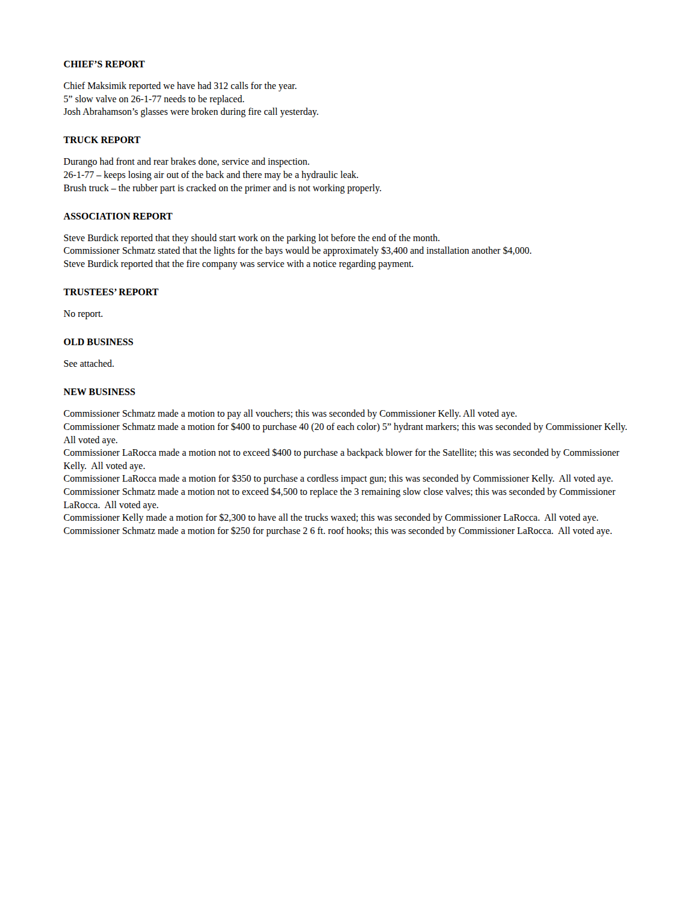Chief’s Report
Chief Maksimik reported we have had 312 calls for the year.
5” slow valve on 26-1-77 needs to be replaced.
Josh Abrahamson’s glasses were broken during fire call yesterday.
Truck Report
Durango had front and rear brakes done, service and inspection.
26-1-77 – keeps losing air out of the back and there may be a hydraulic leak.
Brush truck – the rubber part is cracked on the primer and is not working properly.
Association Report
Steve Burdick reported that they should start work on the parking lot before the end of the month.
Commissioner Schmatz stated that the lights for the bays would be approximately $3,400 and installation another $4,000.
Steve Burdick reported that the fire company was service with a notice regarding payment.
Trustees’ Report
No report.
Old Business
See attached.
New Business
Commissioner Schmatz made a motion to pay all vouchers; this was seconded by Commissioner Kelly. All voted aye.
Commissioner Schmatz made a motion for $400 to purchase 40 (20 of each color) 5” hydrant markers; this was seconded by Commissioner Kelly. All voted aye.
Commissioner LaRocca made a motion not to exceed $400 to purchase a backpack blower for the Satellite; this was seconded by Commissioner Kelly. All voted aye.
Commissioner LaRocca made a motion for $350 to purchase a cordless impact gun; this was seconded by Commissioner Kelly. All voted aye.
Commissioner Schmatz made a motion not to exceed $4,500 to replace the 3 remaining slow close valves; this was seconded by Commissioner LaRocca. All voted aye.
Commissioner Kelly made a motion for $2,300 to have all the trucks waxed; this was seconded by Commissioner LaRocca. All voted aye.
Commissioner Schmatz made a motion for $250 for purchase 2 6 ft. roof hooks; this was seconded by Commissioner LaRocca. All voted aye.